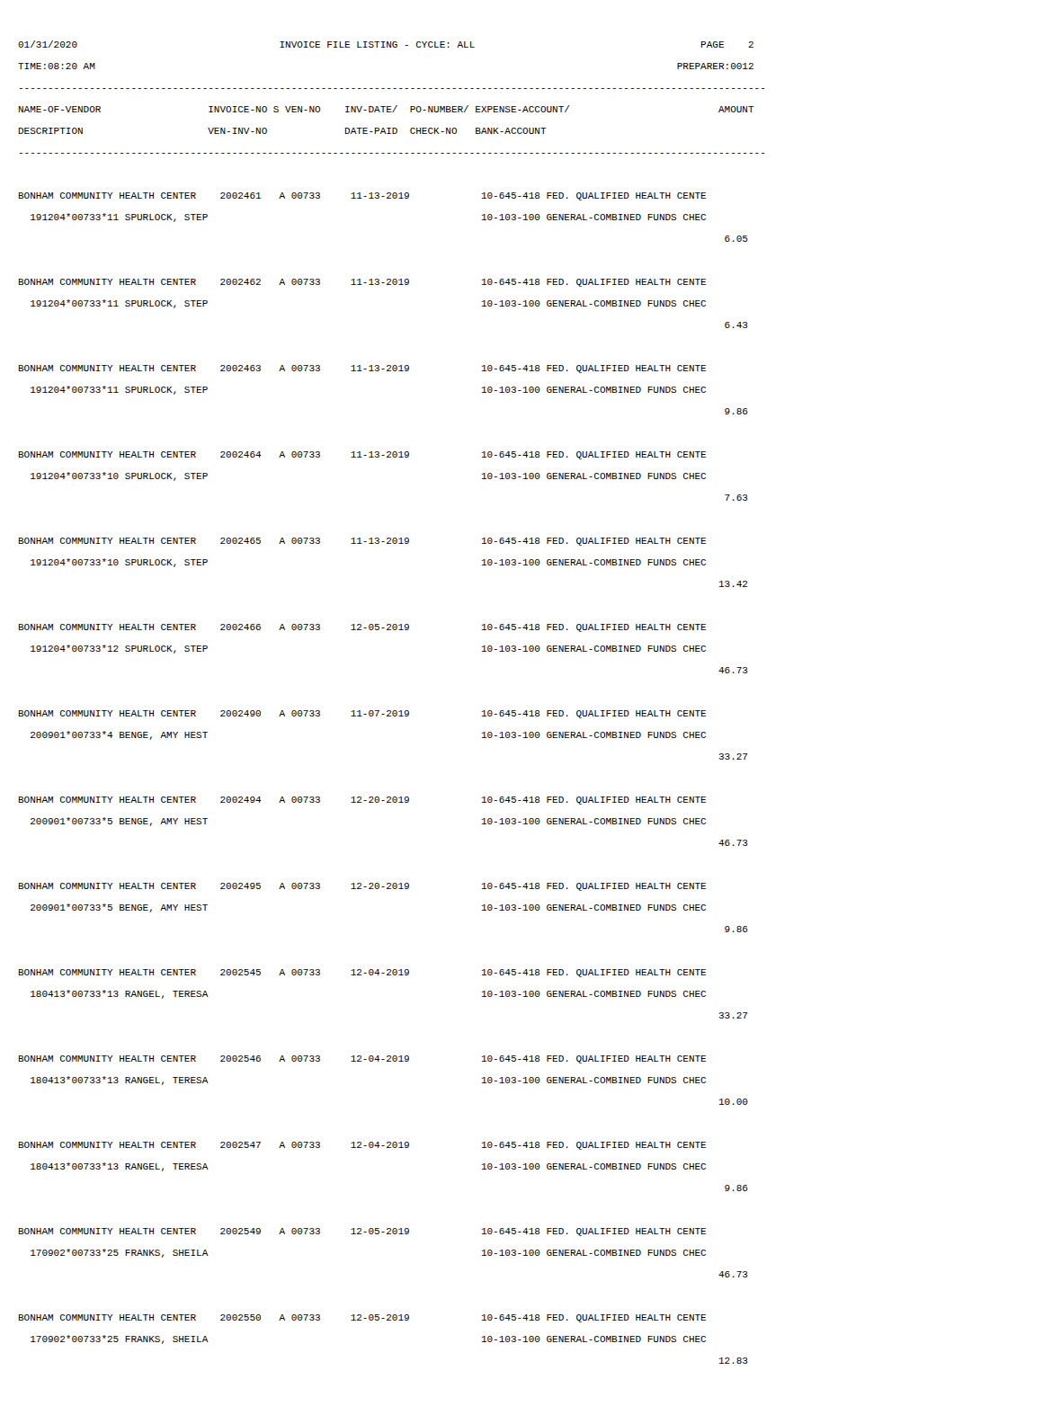01/31/2020 INVOICE FILE LISTING - CYCLE: ALL PAGE 2 TIME:08:20 AM PREPARER:0012 ------------------------------------------------------------------------------------------------------------------------------ NAME-OF-VENDOR INVOICE-NO S VEN-NO INV-DATE/ PO-NUMBER/ EXPENSE-ACCOUNT/ AMOUNT DESCRIPTION VEN-INV-NO DATE-PAID CHECK-NO BANK-ACCOUNT ------------------------------------------------------------------------------------------------------------------------------ BONHAM COMMUNITY HEALTH CENTER 2002461 A 00733 11-13-2019 10-645-418 FED. QUALIFIED HEALTH CENTE 191204*00733*11 SPURLOCK, STEP 10-103-100 GENERAL-COMBINED FUNDS CHEC 6.05 BONHAM COMMUNITY HEALTH CENTER 2002462 A 00733 11-13-2019 10-645-418 FED. QUALIFIED HEALTH CENTE 191204*00733*11 SPURLOCK, STEP 10-103-100 GENERAL-COMBINED FUNDS CHEC 6.43 BONHAM COMMUNITY HEALTH CENTER 2002463 A 00733 11-13-2019 10-645-418 FED. QUALIFIED HEALTH CENTE 191204*00733*11 SPURLOCK, STEP 10-103-100 GENERAL-COMBINED FUNDS CHEC 9.86 BONHAM COMMUNITY HEALTH CENTER 2002464 A 00733 11-13-2019 10-645-418 FED. QUALIFIED HEALTH CENTE 191204*00733*10 SPURLOCK, STEP 10-103-100 GENERAL-COMBINED FUNDS CHEC 7.63 BONHAM COMMUNITY HEALTH CENTER 2002465 A 00733 11-13-2019 10-645-418 FED. QUALIFIED HEALTH CENTE 191204*00733*10 SPURLOCK, STEP 10-103-100 GENERAL-COMBINED FUNDS CHEC 13.42 BONHAM COMMUNITY HEALTH CENTER 2002466 A 00733 12-05-2019 10-645-418 FED. QUALIFIED HEALTH CENTE 191204*00733*12 SPURLOCK, STEP 10-103-100 GENERAL-COMBINED FUNDS CHEC 46.73 BONHAM COMMUNITY HEALTH CENTER 2002490 A 00733 11-07-2019 10-645-418 FED. QUALIFIED HEALTH CENTE 200901*00733*4 BENGE, AMY HEST 10-103-100 GENERAL-COMBINED FUNDS CHEC 33.27 BONHAM COMMUNITY HEALTH CENTER 2002494 A 00733 12-20-2019 10-645-418 FED. QUALIFIED HEALTH CENTE 200901*00733*5 BENGE, AMY HEST 10-103-100 GENERAL-COMBINED FUNDS CHEC 46.73 BONHAM COMMUNITY HEALTH CENTER 2002495 A 00733 12-20-2019 10-645-418 FED. QUALIFIED HEALTH CENTE 200901*00733*5 BENGE, AMY HEST 10-103-100 GENERAL-COMBINED FUNDS CHEC 9.86 BONHAM COMMUNITY HEALTH CENTER 2002545 A 00733 12-04-2019 10-645-418 FED. QUALIFIED HEALTH CENTE 180413*00733*13 RANGEL, TERESA 10-103-100 GENERAL-COMBINED FUNDS CHEC 33.27 BONHAM COMMUNITY HEALTH CENTER 2002546 A 00733 12-04-2019 10-645-418 FED. QUALIFIED HEALTH CENTE 180413*00733*13 RANGEL, TERESA 10-103-100 GENERAL-COMBINED FUNDS CHEC 10.00 BONHAM COMMUNITY HEALTH CENTER 2002547 A 00733 12-04-2019 10-645-418 FED. QUALIFIED HEALTH CENTE 180413*00733*13 RANGEL, TERESA 10-103-100 GENERAL-COMBINED FUNDS CHEC 9.86 BONHAM COMMUNITY HEALTH CENTER 2002549 A 00733 12-05-2019 10-645-418 FED. QUALIFIED HEALTH CENTE 170902*00733*25 FRANKS, SHEILA 10-103-100 GENERAL-COMBINED FUNDS CHEC 46.73 BONHAM COMMUNITY HEALTH CENTER 2002550 A 00733 12-05-2019 10-645-418 FED. QUALIFIED HEALTH CENTE 170902*00733*25 FRANKS, SHEILA 10-103-100 GENERAL-COMBINED FUNDS CHEC 12.83